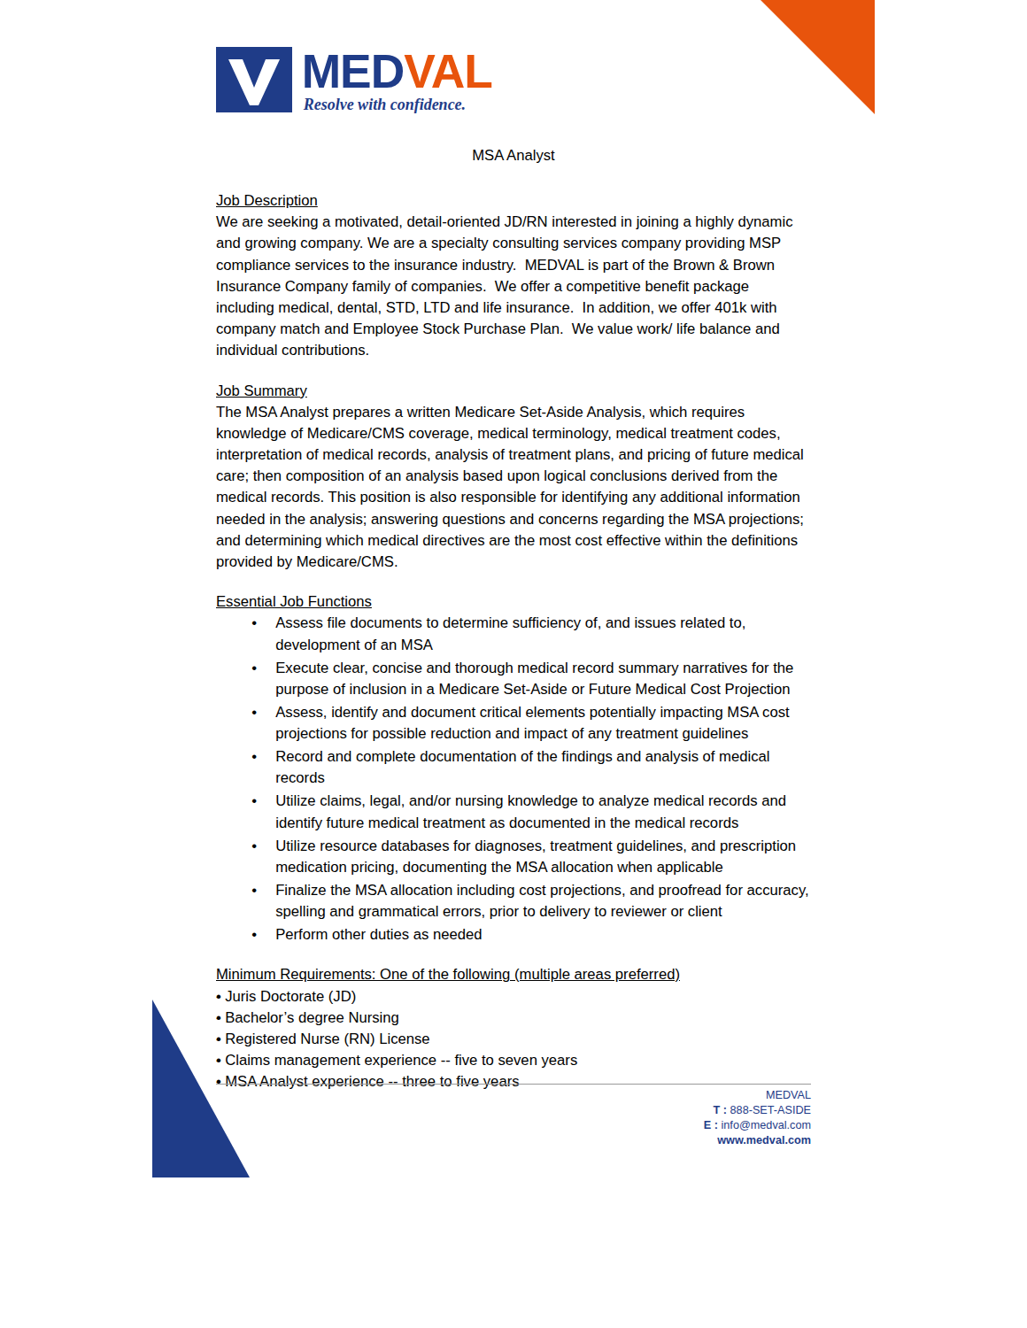MED VAL
Resolve with confidence.
MSA Analyst
Job Description
We are seeking a motivated, detail-oriented JD/RN interested in joining a highly dynamic and growing company. We are a specialty consulting services company providing MSP compliance services to the insurance industry. MEDVAL is part of the Brown & Brown Insurance Company family of companies. We offer a competitive benefit package including medical, dental, STD, LTD and life insurance. In addition, we offer 401k with company match and Employee Stock Purchase Plan. We value work/ life balance and individual contributions.
Job Summary
The MSA Analyst prepares a written Medicare Set-Aside Analysis, which requires knowledge of Medicare/CMS coverage, medical terminology, medical treatment codes, interpretation of medical records, analysis of treatment plans, and pricing of future medical care; then composition of an analysis based upon logical conclusions derived from the medical records. This position is also responsible for identifying any additional information needed in the analysis; answering questions and concerns regarding the MSA projections; and determining which medical directives are the most cost effective within the definitions provided by Medicare/CMS.
Essential Job Functions
Assess file documents to determine sufficiency of, and issues related to, development of an MSA
Execute clear, concise and thorough medical record summary narratives for the purpose of inclusion in a Medicare Set-Aside or Future Medical Cost Projection
Assess, identify and document critical elements potentially impacting MSA cost projections for possible reduction and impact of any treatment guidelines
Record and complete documentation of the findings and analysis of medical records
Utilize claims, legal, and/or nursing knowledge to analyze medical records and identify future medical treatment as documented in the medical records
Utilize resource databases for diagnoses, treatment guidelines, and prescription medication pricing, documenting the MSA allocation when applicable
Finalize the MSA allocation including cost projections, and proofread for accuracy, spelling and grammatical errors, prior to delivery to reviewer or client
Perform other duties as needed
Minimum Requirements: One of the following (multiple areas preferred)
- Juris Doctorate (JD)
- Bachelor’s degree Nursing
- Registered Nurse (RN) License
- Claims management experience -- five to seven years
- MSA Analyst experience -- three to five years
MEDVAL
T : 888-SET-ASIDE
E : info@medval.com
www.medval.com